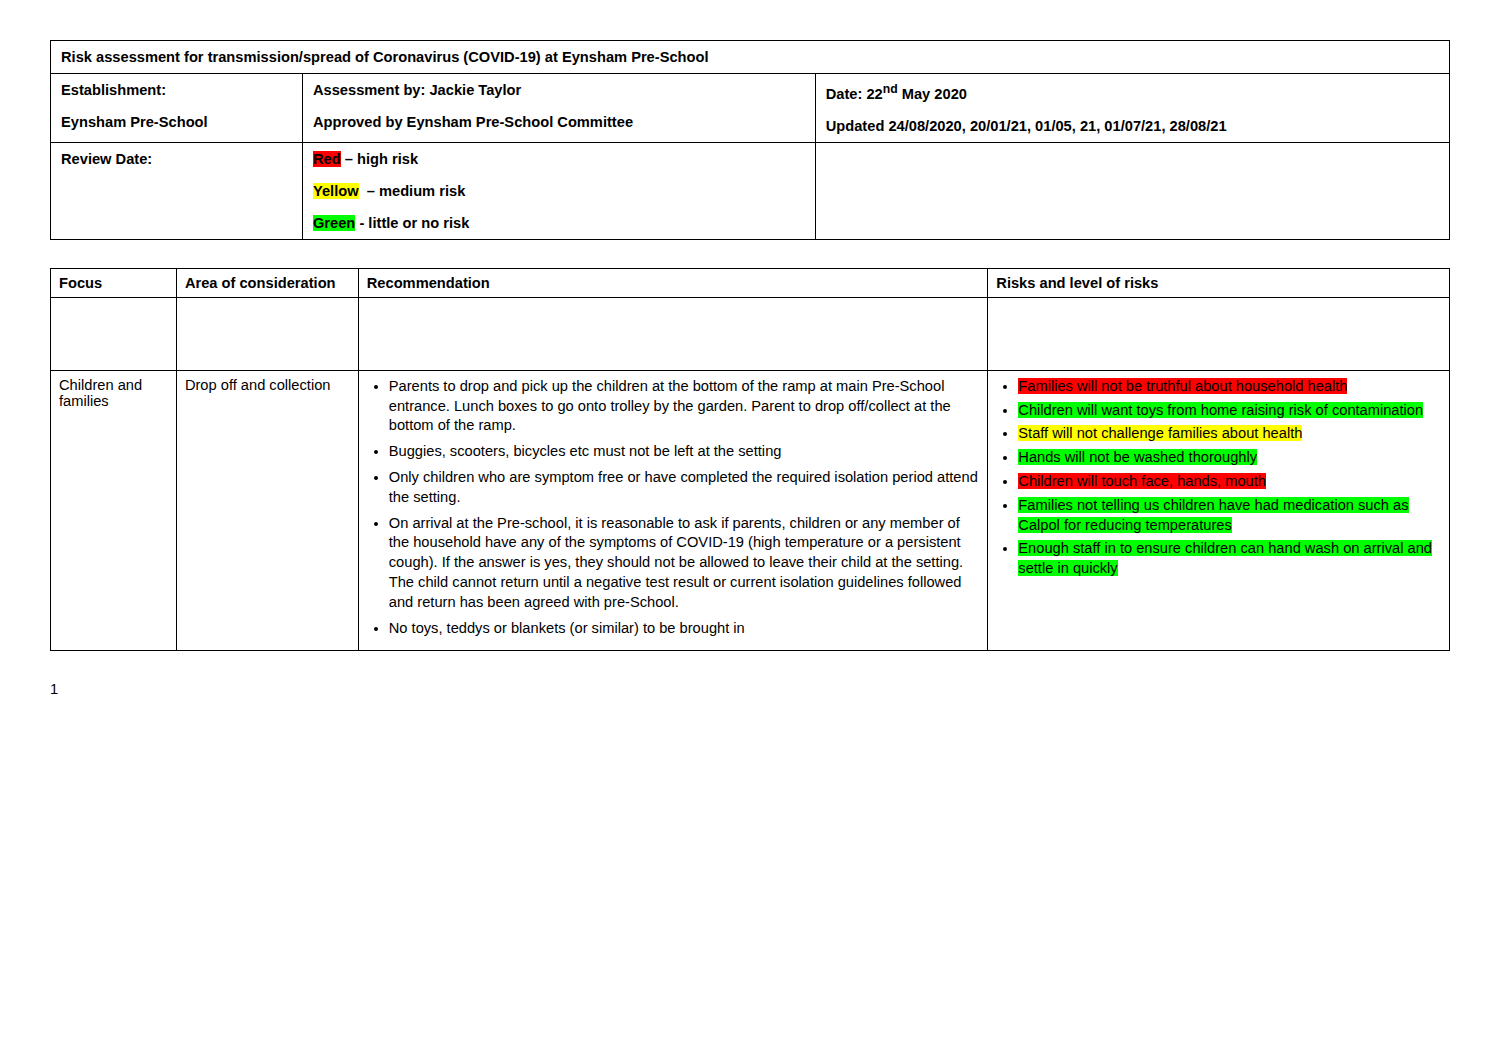| Risk assessment for transmission/spread of Coronavirus (COVID-19) at Eynsham Pre-School |
| Establishment: Eynsham Pre-School | Assessment by: Jackie Taylor Approved by Eynsham Pre-School Committee | Date: 22 nd May 2020 Updated 24/08/2020, 20/01/21, 01/05, 21, 01/07/21, 28/08/21 |
| Review Date: | Red – high risk Yellow – medium risk Green - little or no risk | |
| Focus | Area of consideration | Recommendation | Risks and level of risks |
| --- | --- | --- | --- |
| Children and families | Drop off and collection | Parents to drop and pick up the children at the bottom of the ramp at main Pre-School entrance. Lunch boxes to go onto trolley by the garden. Parent to drop off/collect at the bottom of the ramp. Buggies, scooters, bicycles etc must not be left at the setting Only children who are symptom free or have completed the required isolation period attend the setting. On arrival at the Pre-school, it is reasonable to ask if parents, children or any member of the household have any of the symptoms of COVID-19 (high temperature or a persistent cough). If the answer is yes, they should not be allowed to leave their child at the setting. The child cannot return until a negative test result or current isolation guidelines followed and return has been agreed with pre-School. No toys, teddys or blankets (or similar) to be brought in | Families will not be truthful about household health Children will want toys from home raising risk of contamination Staff will not challenge families about health Hands will not be washed thoroughly Children will touch face, hands, mouth Families not telling us children have had medication such as Calpol for reducing temperatures Enough staff in to ensure children can hand wash on arrival and settle in quickly |
1